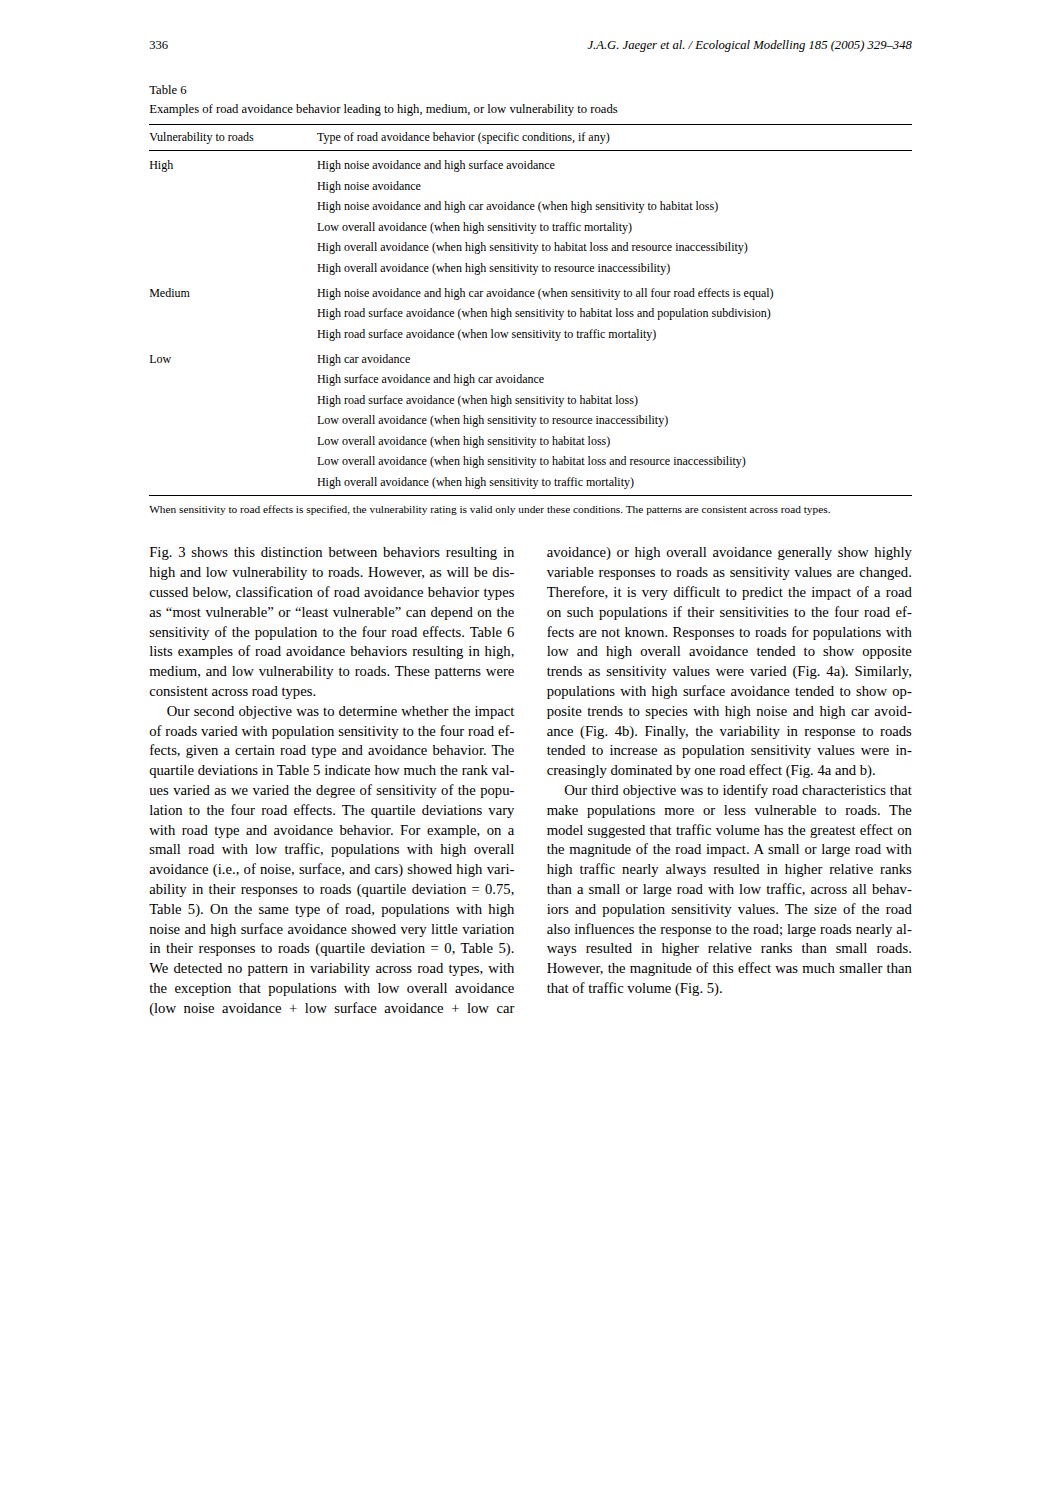336 J.A.G. Jaeger et al. / Ecological Modelling 185 (2005) 329–348
Table 6
Examples of road avoidance behavior leading to high, medium, or low vulnerability to roads
| Vulnerability to roads | Type of road avoidance behavior (specific conditions, if any) |
| --- | --- |
| High | High noise avoidance and high surface avoidance |
| | High noise avoidance |
| | High noise avoidance and high car avoidance (when high sensitivity to habitat loss) |
| | Low overall avoidance (when high sensitivity to traffic mortality) |
| | High overall avoidance (when high sensitivity to habitat loss and resource inaccessibility) |
| | High overall avoidance (when high sensitivity to resource inaccessibility) |
| Medium | High noise avoidance and high car avoidance (when sensitivity to all four road effects is equal) |
| | High road surface avoidance (when high sensitivity to habitat loss and population subdivision) |
| | High road surface avoidance (when low sensitivity to traffic mortality) |
| Low | High car avoidance |
| | High surface avoidance and high car avoidance |
| | High road surface avoidance (when high sensitivity to habitat loss) |
| | Low overall avoidance (when high sensitivity to resource inaccessibility) |
| | Low overall avoidance (when high sensitivity to habitat loss) |
| | Low overall avoidance (when high sensitivity to habitat loss and resource inaccessibility) |
| | High overall avoidance (when high sensitivity to traffic mortality) |
When sensitivity to road effects is specified, the vulnerability rating is valid only under these conditions. The patterns are consistent across road types.
Fig. 3 shows this distinction between behaviors resulting in high and low vulnerability to roads. However, as will be discussed below, classification of road avoidance behavior types as “most vulnerable” or “least vulnerable” can depend on the sensitivity of the population to the four road effects. Table 6 lists examples of road avoidance behaviors resulting in high, medium, and low vulnerability to roads. These patterns were consistent across road types.
Our second objective was to determine whether the impact of roads varied with population sensitivity to the four road effects, given a certain road type and avoidance behavior. The quartile deviations in Table 5 indicate how much the rank values varied as we varied the degree of sensitivity of the population to the four road effects. The quartile deviations vary with road type and avoidance behavior. For example, on a small road with low traffic, populations with high overall avoidance (i.e., of noise, surface, and cars) showed high variability in their responses to roads (quartile deviation = 0.75, Table 5). On the same type of road, populations with high noise and high surface avoidance showed very little variation in their responses to roads (quartile deviation = 0, Table 5). We detected no pattern in variability across road types, with the exception that populations with low overall avoidance (low noise avoidance + low surface avoidance + low car avoidance) or high overall avoidance generally show highly variable responses to roads as sensitivity values are changed. Therefore, it is very difficult to predict the impact of a road on such populations if their sensitivities to the four road effects are not known. Responses to roads for populations with low and high overall avoidance tended to show opposite trends as sensitivity values were varied (Fig. 4a). Similarly, populations with high surface avoidance tended to show opposite trends to species with high noise and high car avoidance (Fig. 4b). Finally, the variability in response to roads tended to increase as population sensitivity values were increasingly dominated by one road effect (Fig. 4a and b).
Our third objective was to identify road characteristics that make populations more or less vulnerable to roads. The model suggested that traffic volume has the greatest effect on the magnitude of the road impact. A small or large road with high traffic nearly always resulted in higher relative ranks than a small or large road with low traffic, across all behaviors and population sensitivity values. The size of the road also influences the response to the road; large roads nearly always resulted in higher relative ranks than small roads. However, the magnitude of this effect was much smaller than that of traffic volume (Fig. 5).